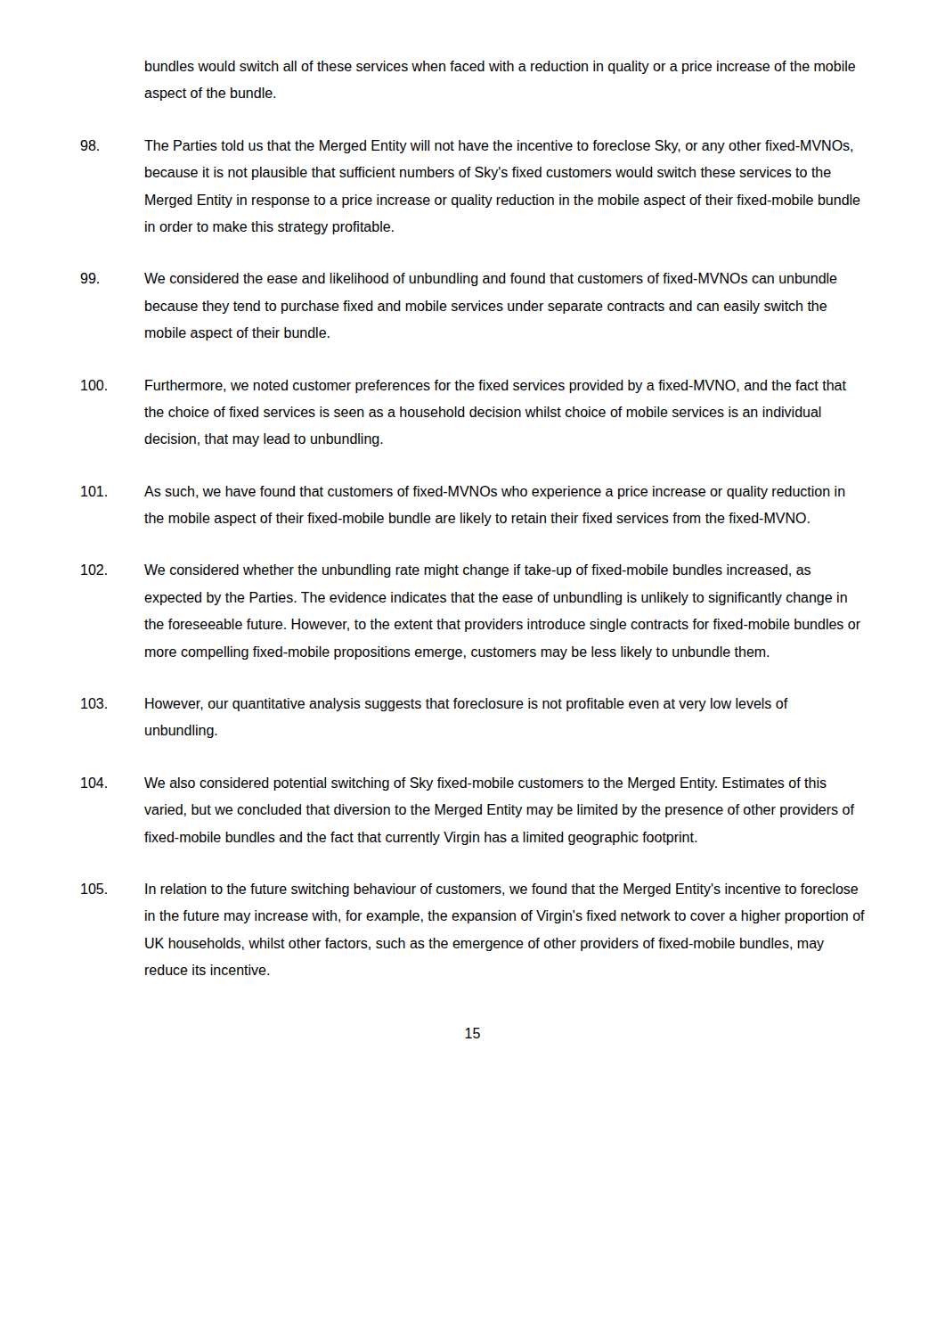bundles would switch all of these services when faced with a reduction in quality or a price increase of the mobile aspect of the bundle.
98. The Parties told us that the Merged Entity will not have the incentive to foreclose Sky, or any other fixed-MVNOs, because it is not plausible that sufficient numbers of Sky's fixed customers would switch these services to the Merged Entity in response to a price increase or quality reduction in the mobile aspect of their fixed-mobile bundle in order to make this strategy profitable.
99. We considered the ease and likelihood of unbundling and found that customers of fixed-MVNOs can unbundle because they tend to purchase fixed and mobile services under separate contracts and can easily switch the mobile aspect of their bundle.
100. Furthermore, we noted customer preferences for the fixed services provided by a fixed-MVNO, and the fact that the choice of fixed services is seen as a household decision whilst choice of mobile services is an individual decision, that may lead to unbundling.
101. As such, we have found that customers of fixed-MVNOs who experience a price increase or quality reduction in the mobile aspect of their fixed-mobile bundle are likely to retain their fixed services from the fixed-MVNO.
102. We considered whether the unbundling rate might change if take-up of fixed-mobile bundles increased, as expected by the Parties. The evidence indicates that the ease of unbundling is unlikely to significantly change in the foreseeable future. However, to the extent that providers introduce single contracts for fixed-mobile bundles or more compelling fixed-mobile propositions emerge, customers may be less likely to unbundle them.
103. However, our quantitative analysis suggests that foreclosure is not profitable even at very low levels of unbundling.
104. We also considered potential switching of Sky fixed-mobile customers to the Merged Entity. Estimates of this varied, but we concluded that diversion to the Merged Entity may be limited by the presence of other providers of fixed-mobile bundles and the fact that currently Virgin has a limited geographic footprint.
105. In relation to the future switching behaviour of customers, we found that the Merged Entity's incentive to foreclose in the future may increase with, for example, the expansion of Virgin's fixed network to cover a higher proportion of UK households, whilst other factors, such as the emergence of other providers of fixed-mobile bundles, may reduce its incentive.
15